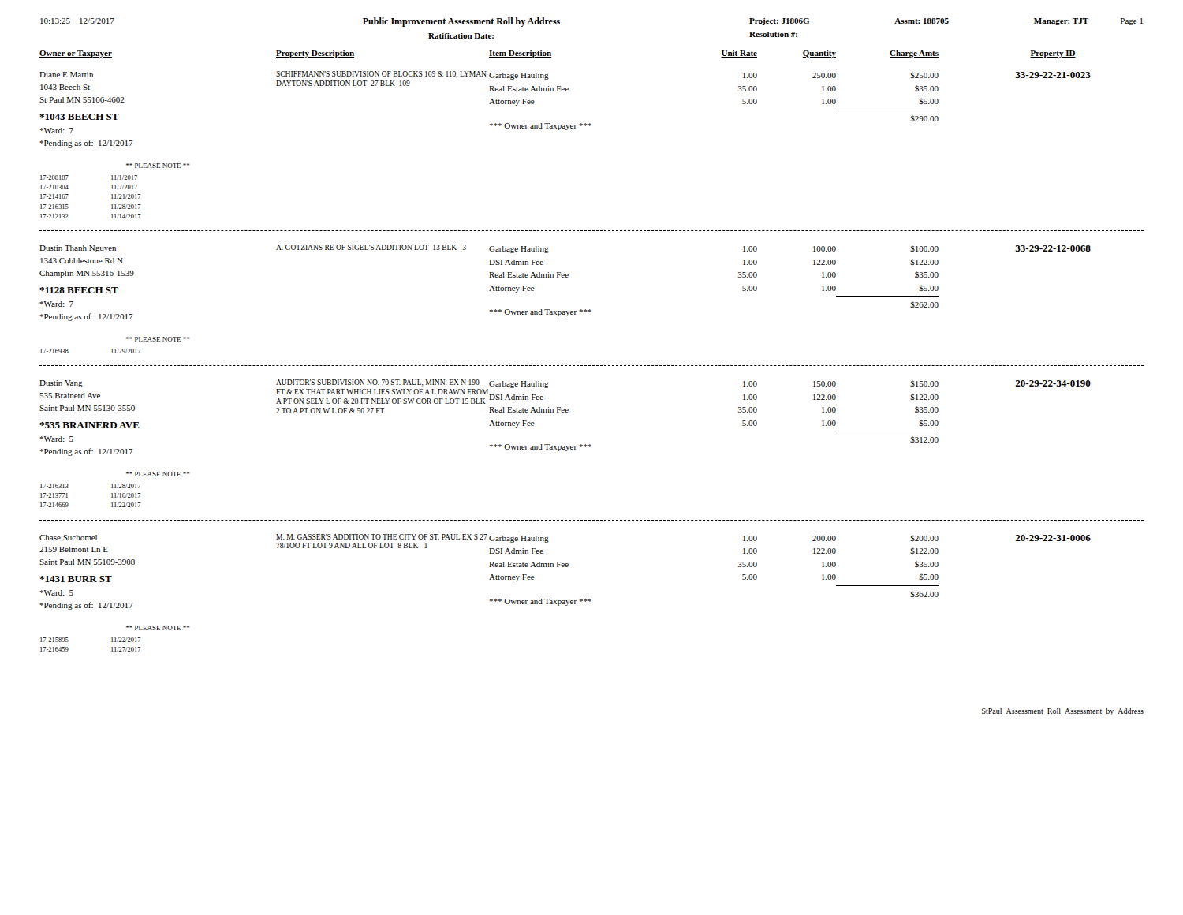10:13:25 12/5/2017
Public Improvement Assessment Roll by Address
Project: J1806G Assmt: 188705 Manager: TJT
Page 1
Ratification Date:
Resolution #:
Owner or Taxpayer
Property Description
Item Description
Unit Rate
Quantity
Charge Amts
Property ID
Diane E Martin
1043 Beech St
St Paul MN 55106-4602
*1043 BEECH ST
*Ward: 7
*Pending as of: 12/1/2017
** PLEASE NOTE **
17-208187
11/1/2017
17-210304
11/7/2017
17-214167
11/21/2017
17-216315
11/28/2017
17-212132
11/14/2017
SCHIFFMANN'S SUBDIVISION OF BLOCKS 109 & 110, LYMAN DAYTON'S ADDITION LOT 27 BLK 109
Garbage Hauling
Real Estate Admin Fee
Attorney Fee
*** Owner and Taxpayer ***
1.00
35.00
5.00
250.00
1.00
1.00
$250.00
$35.00
$5.00
$290.00
33-29-22-21-0023
Dustin Thanh Nguyen
1343 Cobblestone Rd N
Champlin MN 55316-1539
*1128 BEECH ST
*Ward: 7
*Pending as of: 12/1/2017
** PLEASE NOTE **
17-216938
11/29/2017
A. GOTZIANS RE OF SIGEL'S ADDITION LOT 13 BLK 3
Garbage Hauling
DSI Admin Fee
Real Estate Admin Fee
Attorney Fee
*** Owner and Taxpayer ***
1.00
1.00
35.00
5.00
100.00
122.00
1.00
1.00
$100.00
$122.00
$35.00
$5.00
$262.00
33-29-22-12-0068
Dustin Vang
535 Brainerd Ave
Saint Paul MN 55130-3550
*535 BRAINERD AVE
*Ward: 5
*Pending as of: 12/1/2017
** PLEASE NOTE **
17-216313
11/28/2017
17-213771
11/16/2017
17-214669
11/22/2017
AUDITOR'S SUBDIVISION NO. 70 ST. PAUL, MINN. EX N 190 FT & EX THAT PART WHICH LIES SWLY OF A L DRAWN FROM A PT ON SELY L OF & 28 FT NELY OF SW COR OF LOT 15 BLK 2 TO A PT ON W L OF & 50.27 FT
Garbage Hauling
DSI Admin Fee
Real Estate Admin Fee
Attorney Fee
*** Owner and Taxpayer ***
1.00
1.00
35.00
5.00
150.00
122.00
1.00
1.00
$150.00
$122.00
$35.00
$5.00
$312.00
20-29-22-34-0190
Chase Suchomel
2159 Belmont Ln E
Saint Paul MN 55109-3908
*1431 BURR ST
*Ward: 5
*Pending as of: 12/1/2017
** PLEASE NOTE **
17-215895
11/22/2017
17-216459
11/27/2017
M. M. GASSER'S ADDITION TO THE CITY OF ST. PAUL EX S 27 78/1OO FT LOT 9 AND ALL OF LOT 8 BLK 1
Garbage Hauling
DSI Admin Fee
Real Estate Admin Fee
Attorney Fee
*** Owner and Taxpayer ***
1.00
1.00
35.00
5.00
200.00
122.00
1.00
1.00
$200.00
$122.00
$35.00
$5.00
$362.00
20-29-22-31-0006
StPaul_Assessment_Roll_Assessment_by_Address